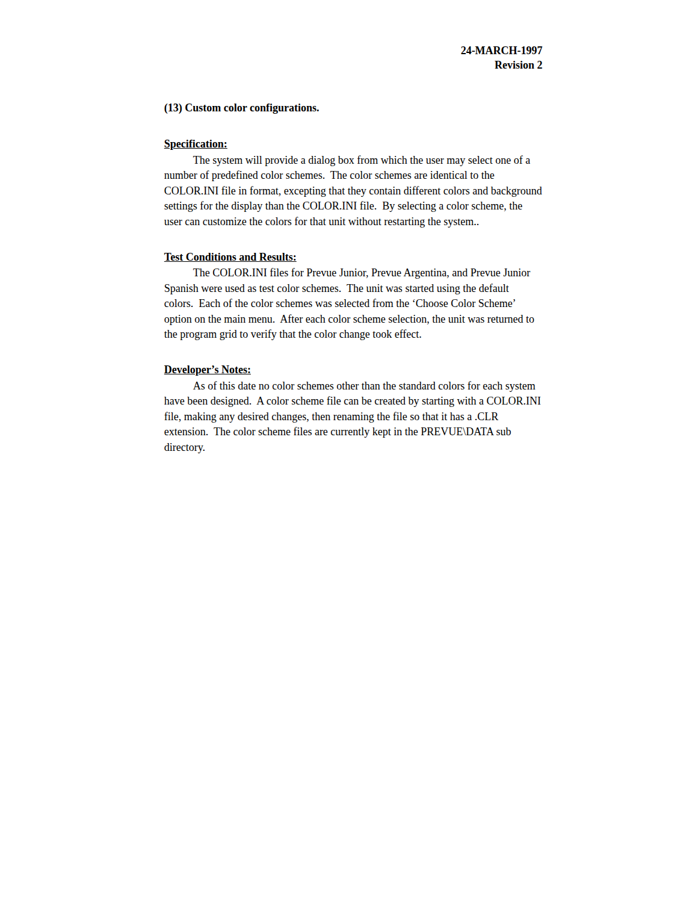24-MARCH-1997
Revision 2
(13) Custom color configurations.
Specification:
The system will provide a dialog box from which the user may select one of a number of predefined color schemes. The color schemes are identical to the COLOR.INI file in format, excepting that they contain different colors and background settings for the display than the COLOR.INI file. By selecting a color scheme, the user can customize the colors for that unit without restarting the system..
Test Conditions and Results:
The COLOR.INI files for Prevue Junior, Prevue Argentina, and Prevue Junior Spanish were used as test color schemes. The unit was started using the default colors. Each of the color schemes was selected from the ‘Choose Color Scheme’ option on the main menu. After each color scheme selection, the unit was returned to the program grid to verify that the color change took effect.
Developer’s Notes:
As of this date no color schemes other than the standard colors for each system have been designed. A color scheme file can be created by starting with a COLOR.INI file, making any desired changes, then renaming the file so that it has a .CLR extension. The color scheme files are currently kept in the PREVUE\DATA sub directory.